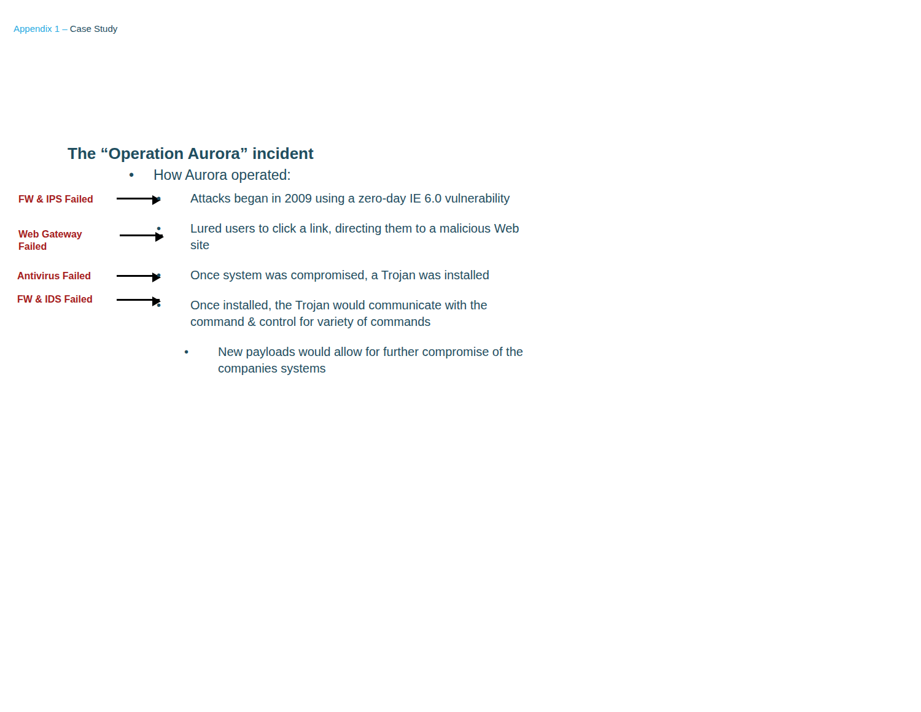Appendix 1 – Case Study
The “Operation Aurora” incident
•How Aurora operated:
FW & IPS Failed
Web Gateway
Failed
Antivirus Failed
FW & IDS Failed
Attacks began in 2009 using a zero-day IE 6.0 vulnerability
Lured users to click a link, directing them to a malicious Web site
Once system was compromised, a Trojan was installed
Once installed, the Trojan would communicate with the command & control for variety of commands
New payloads would allow for further compromise of the companies systems